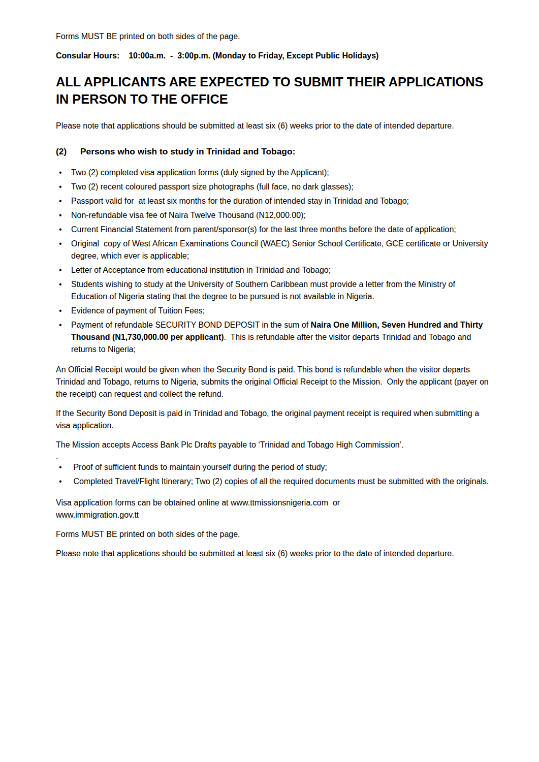Forms MUST BE printed on both sides of the page.
Consular Hours: 10:00a.m. - 3:00p.m. (Monday to Friday, Except Public Holidays)
ALL APPLICANTS ARE EXPECTED TO SUBMIT THEIR APPLICATIONS IN PERSON TO THE OFFICE
Please note that applications should be submitted at least six (6) weeks prior to the date of intended departure.
(2) Persons who wish to study in Trinidad and Tobago:
Two (2) completed visa application forms (duly signed by the Applicant);
Two (2) recent coloured passport size photographs (full face, no dark glasses);
Passport valid for at least six months for the duration of intended stay in Trinidad and Tobago;
Non-refundable visa fee of Naira Twelve Thousand (N12,000.00);
Current Financial Statement from parent/sponsor(s) for the last three months before the date of application;
Original copy of West African Examinations Council (WAEC) Senior School Certificate, GCE certificate or University degree, which ever is applicable;
Letter of Acceptance from educational institution in Trinidad and Tobago;
Students wishing to study at the University of Southern Caribbean must provide a letter from the Ministry of Education of Nigeria stating that the degree to be pursued is not available in Nigeria.
Evidence of payment of Tuition Fees;
Payment of refundable SECURITY BOND DEPOSIT in the sum of Naira One Million, Seven Hundred and Thirty Thousand (N1,730,000.00 per applicant). This is refundable after the visitor departs Trinidad and Tobago and returns to Nigeria;
An Official Receipt would be given when the Security Bond is paid. This bond is refundable when the visitor departs Trinidad and Tobago, returns to Nigeria, submits the original Official Receipt to the Mission. Only the applicant (payer on the receipt) can request and collect the refund.
If the Security Bond Deposit is paid in Trinidad and Tobago, the original payment receipt is required when submitting a visa application.
The Mission accepts Access Bank Plc Drafts payable to ‘Trinidad and Tobago High Commission’.
.
Proof of sufficient funds to maintain yourself during the period of study;
Completed Travel/Flight Itinerary; Two (2) copies of all the required documents must be submitted with the originals.
Visa application forms can be obtained online at www.ttmissionsnigeria.com or
www.immigration.gov.tt
Forms MUST BE printed on both sides of the page.
Please note that applications should be submitted at least six (6) weeks prior to the date of intended departure.